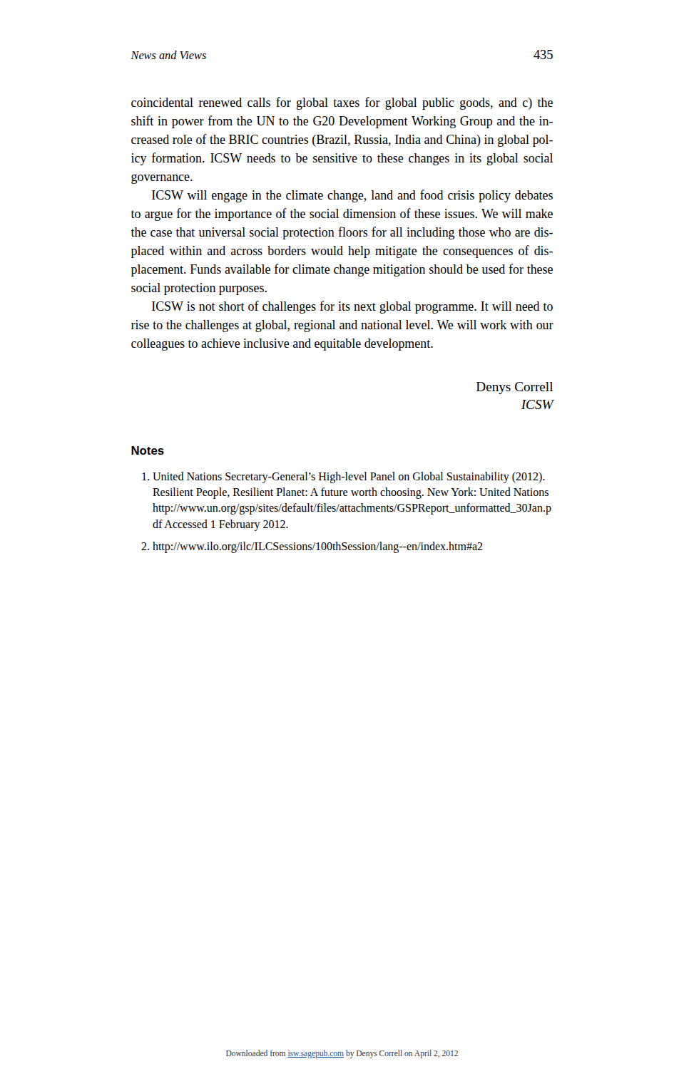News and Views 435
coincidental renewed calls for global taxes for global public goods, and c) the shift in power from the UN to the G20 Development Working Group and the increased role of the BRIC countries (Brazil, Russia, India and China) in global policy formation. ICSW needs to be sensitive to these changes in its global social governance.
ICSW will engage in the climate change, land and food crisis policy debates to argue for the importance of the social dimension of these issues. We will make the case that universal social protection floors for all including those who are displaced within and across borders would help mitigate the consequences of displacement. Funds available for climate change mitigation should be used for these social protection purposes.
ICSW is not short of challenges for its next global programme. It will need to rise to the challenges at global, regional and national level. We will work with our colleagues to achieve inclusive and equitable development.
Denys Correll
ICSW
Notes
United Nations Secretary-General’s High-level Panel on Global Sustainability (2012). Resilient People, Resilient Planet: A future worth choosing. New York: United Nations http://www.un.org/gsp/sites/default/files/attachments/GSPReport_unformatted_30Jan.pdf Accessed 1 February 2012.
http://www.ilo.org/ilc/ILCSessions/100thSession/lang--en/index.htm#a2
Downloaded from isw.sagepub.com by Denys Correll on April 2, 2012